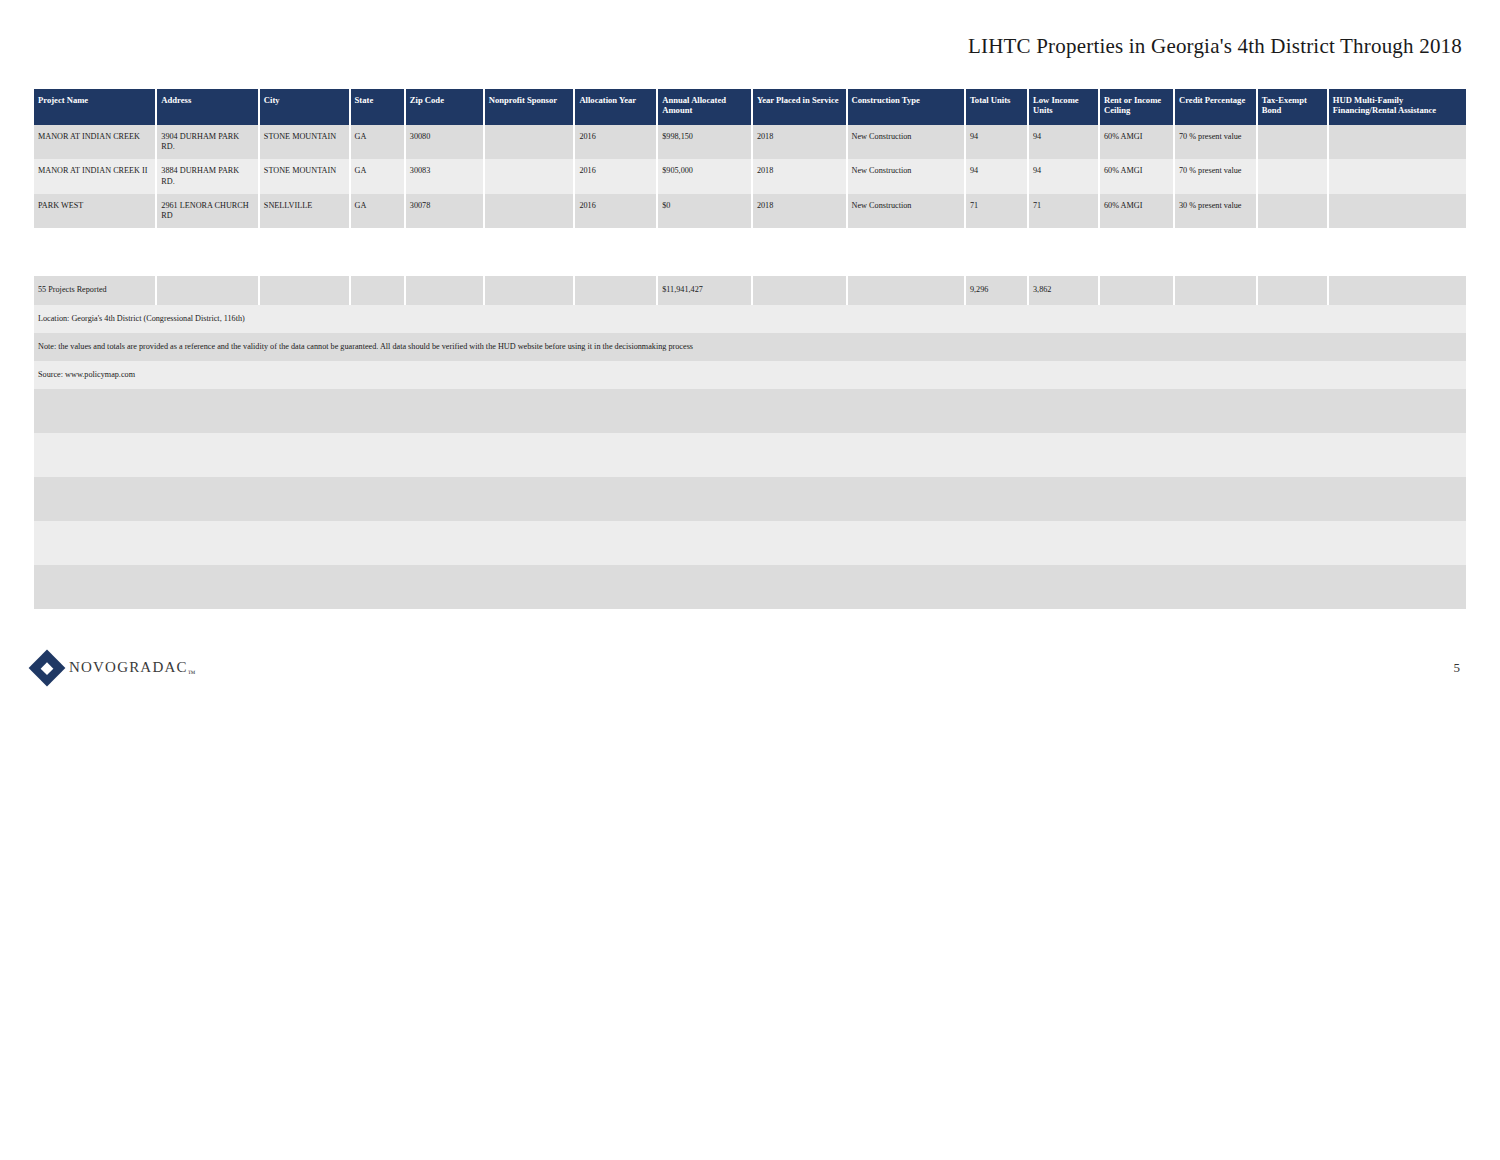LIHTC Properties in Georgia's 4th District Through 2018
| Project Name | Address | City | State | Zip Code | Nonprofit Sponsor | Allocation Year | Annual Allocated Amount | Year Placed in Service | Construction Type | Total Units | Low Income Units | Rent or Income Ceiling | Credit Percentage | Tax-Exempt Bond | HUD Multi-Family Financing/Rental Assistance |
| --- | --- | --- | --- | --- | --- | --- | --- | --- | --- | --- | --- | --- | --- | --- | --- |
| MANOR AT INDIAN CREEK | 3904 DURHAM PARK RD. | STONE MOUNTAIN | GA | 30080 | | 2016 | $998,150 | 2018 | New Construction | 94 | 94 | 60% AMGI | 70 % present value | | |
| MANOR AT INDIAN CREEK II | 3884 DURHAM PARK RD. | STONE MOUNTAIN | GA | 30083 | | 2016 | $905,000 | 2018 | New Construction | 94 | 94 | 60% AMGI | 70 % present value | | |
| PARK WEST | 2961 LENORA CHURCH RD | SNELLVILLE | GA | 30078 | | 2016 | $0 | 2018 | New Construction | 71 | 71 | 60% AMGI | 30 % present value | | |
| 55 Projects Reported | | | | | | | $11,941,427 | | | 9,296 | 3,862 | | | | |
| Location: Georgia's 4th District (Congressional District, 116th) |
| Note: the values and totals are provided as a reference and the validity of the data cannot be guaranteed. All data should be verified with the HUD website before using it in the decisionmaking process |
| Source: www.policymap.com |
NOVOGRADAC™
5